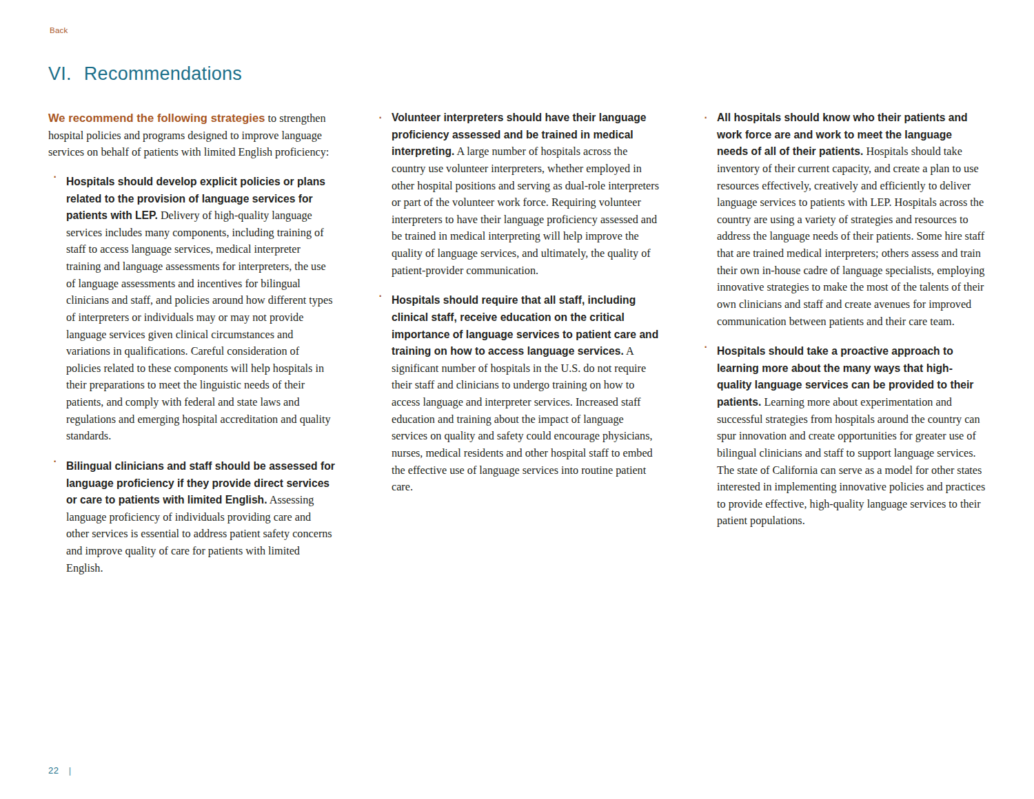Back
VI. Recommendations
We recommend the following strategies to strengthen hospital policies and programs designed to improve language services on behalf of patients with limited English proficiency:
Hospitals should develop explicit policies or plans related to the provision of language services for patients with LEP. Delivery of high-quality language services includes many components, including training of staff to access language services, medical interpreter training and language assessments for interpreters, the use of language assessments and incentives for bilingual clinicians and staff, and policies around how different types of interpreters or individuals may or may not provide language services given clinical circumstances and variations in qualifications. Careful consideration of policies related to these components will help hospitals in their preparations to meet the linguistic needs of their patients, and comply with federal and state laws and regulations and emerging hospital accreditation and quality standards.
Bilingual clinicians and staff should be assessed for language proficiency if they provide direct services or care to patients with limited English. Assessing language proficiency of individuals providing care and other services is essential to address patient safety concerns and improve quality of care for patients with limited English.
Volunteer interpreters should have their language proficiency assessed and be trained in medical interpreting. A large number of hospitals across the country use volunteer interpreters, whether employed in other hospital positions and serving as dual-role interpreters or part of the volunteer work force. Requiring volunteer interpreters to have their language proficiency assessed and be trained in medical interpreting will help improve the quality of language services, and ultimately, the quality of patient-provider communication.
Hospitals should require that all staff, including clinical staff, receive education on the critical importance of language services to patient care and training on how to access language services. A significant number of hospitals in the U.S. do not require their staff and clinicians to undergo training on how to access language and interpreter services. Increased staff education and training about the impact of language services on quality and safety could encourage physicians, nurses, medical residents and other hospital staff to embed the effective use of language services into routine patient care.
All hospitals should know who their patients and work force are and work to meet the language needs of all of their patients. Hospitals should take inventory of their current capacity, and create a plan to use resources effectively, creatively and efficiently to deliver language services to patients with LEP. Hospitals across the country are using a variety of strategies and resources to address the language needs of their patients. Some hire staff that are trained medical interpreters; others assess and train their own in-house cadre of language specialists, employing innovative strategies to make the most of the talents of their own clinicians and staff and create avenues for improved communication between patients and their care team.
Hospitals should take a proactive approach to learning more about the many ways that high-quality language services can be provided to their patients. Learning more about experimentation and successful strategies from hospitals around the country can spur innovation and create opportunities for greater use of bilingual clinicians and staff to support language services. The state of California can serve as a model for other states interested in implementing innovative policies and practices to provide effective, high-quality language services to their patient populations.
22 |